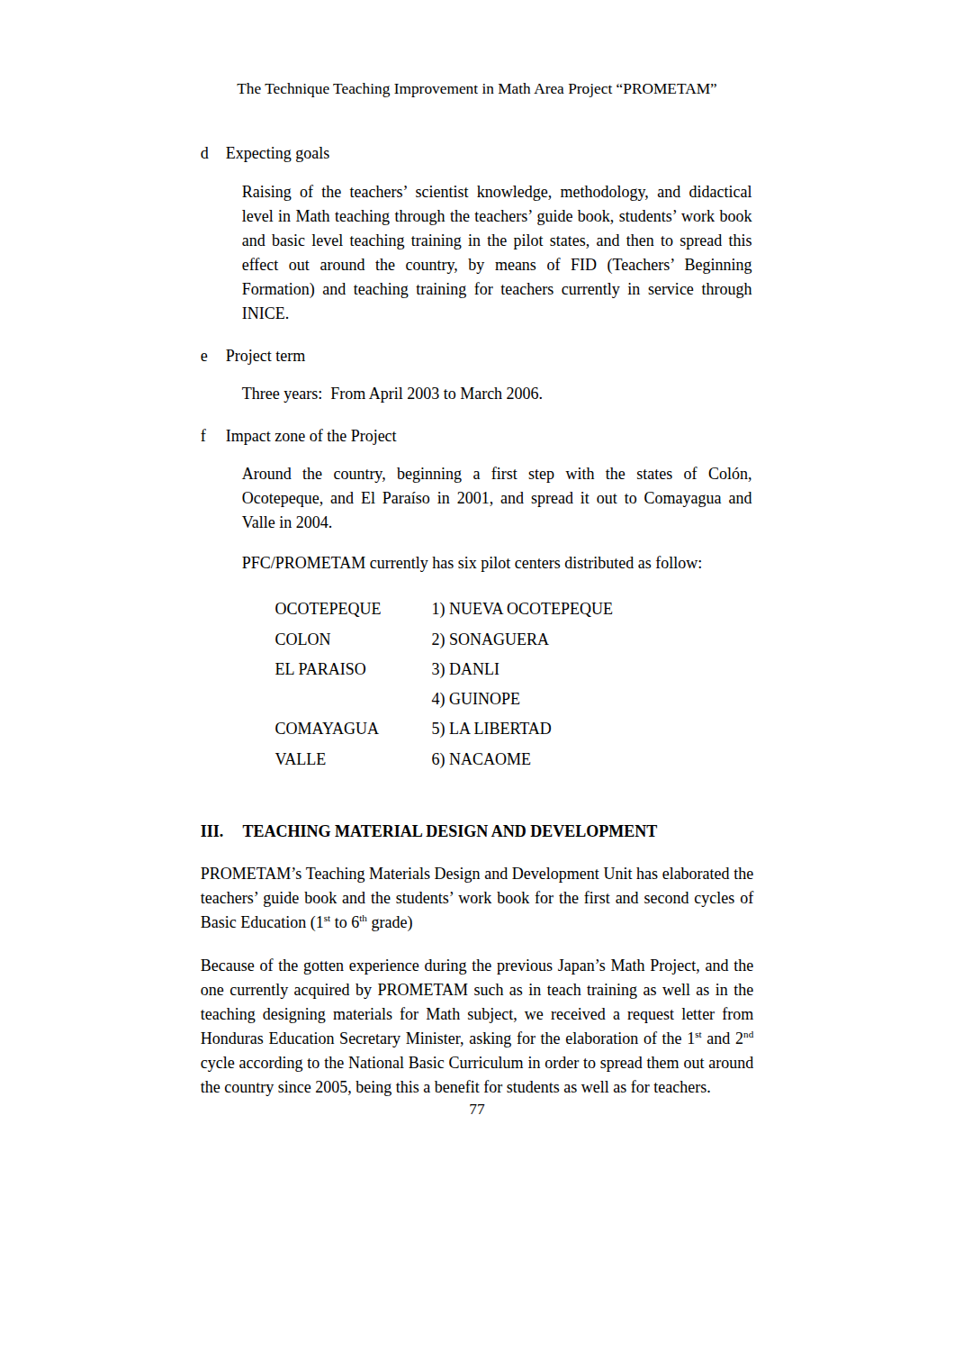The Technique Teaching Improvement in Math Area Project “PROMETAM”
d Expecting goals
Raising of the teachers’ scientist knowledge, methodology, and didactical level in Math teaching through the teachers’ guide book, students’ work book and basic level teaching training in the pilot states, and then to spread this effect out around the country, by means of FID (Teachers’ Beginning Formation) and teaching training for teachers currently in service through INICE.
e Project term
Three years: From April 2003 to March 2006.
f Impact zone of the Project
Around the country, beginning a first step with the states of Colón, Ocotepeque, and El Paraíso in 2001, and spread it out to Comayagua and Valle in 2004.
PFC/PROMETAM currently has six pilot centers distributed as follow:
| OCOTEPEQUE | 1) NUEVA OCOTEPEQUE |
| COLON | 2) SONAGUERA |
| EL PARAISO | 3) DANLI |
| | 4) GUINOPE |
| COMAYAGUA | 5) LA LIBERTAD |
| VALLE | 6) NACAOME |
III. TEACHING MATERIAL DESIGN AND DEVELOPMENT
PROMETAM’s Teaching Materials Design and Development Unit has elaborated the teachers’ guide book and the students’ work book for the first and second cycles of Basic Education (1st to 6th grade)
Because of the gotten experience during the previous Japan’s Math Project, and the one currently acquired by PROMETAM such as in teach training as well as in the teaching designing materials for Math subject, we received a request letter from Honduras Education Secretary Minister, asking for the elaboration of the 1st and 2nd cycle according to the National Basic Curriculum in order to spread them out around the country since 2005, being this a benefit for students as well as for teachers.
77